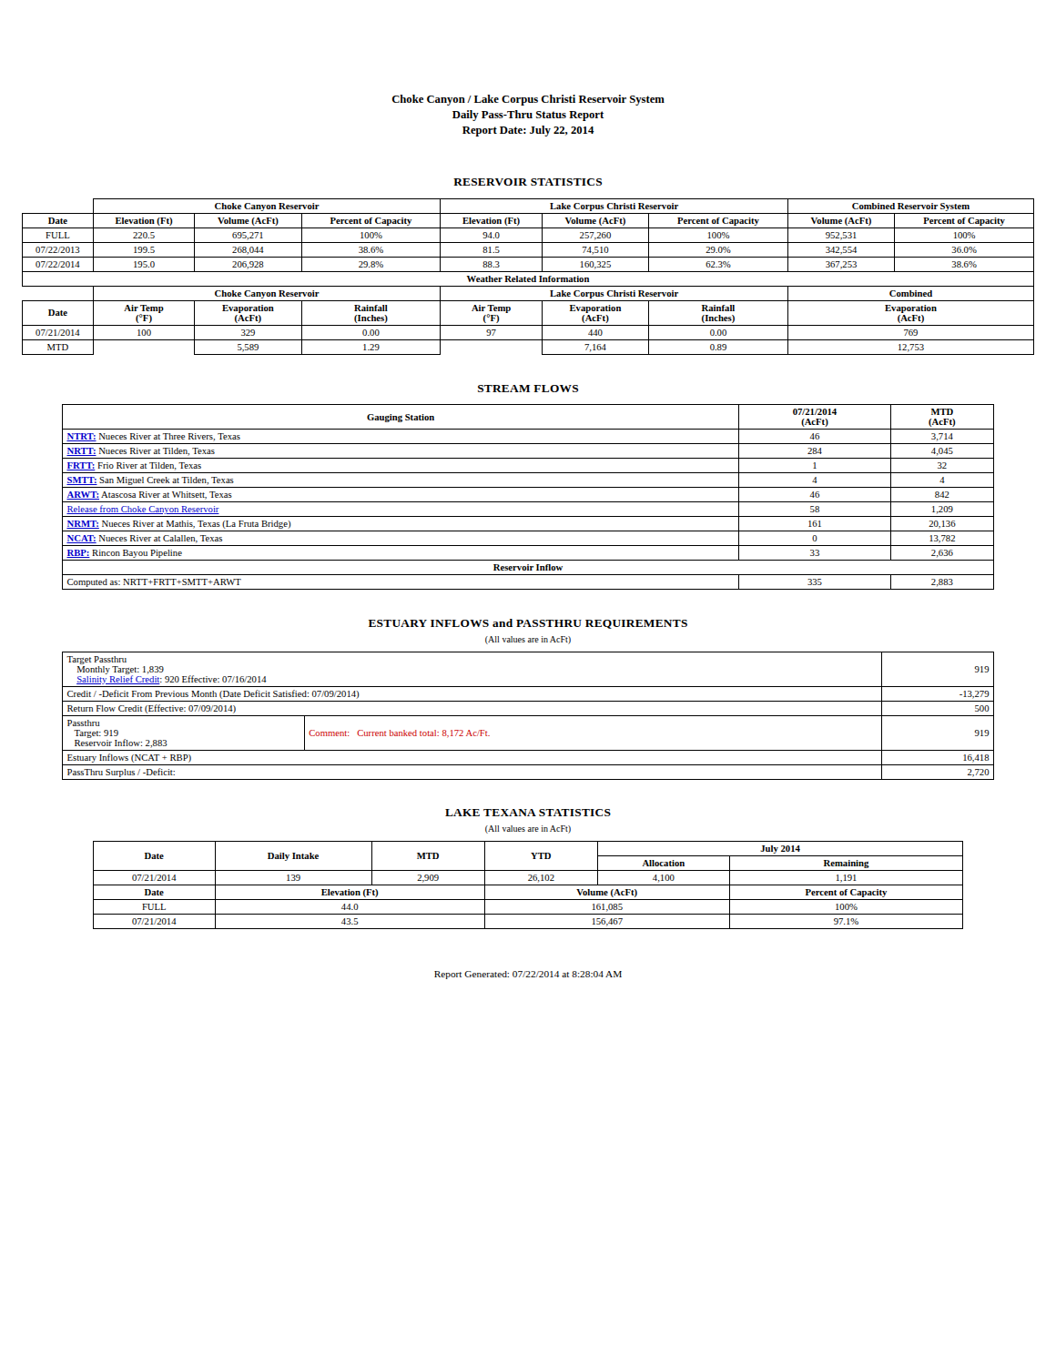Choke Canyon / Lake Corpus Christi Reservoir System
Daily Pass-Thru Status Report
Report Date: July 22, 2014
RESERVOIR STATISTICS
| | Choke Canyon Reservoir | Lake Corpus Christi Reservoir | Combined Reservoir System |
| --- | --- | --- | --- |
| Date | Elevation (Ft) | Volume (AcFt) | Percent of Capacity | Elevation (Ft) | Volume (AcFt) | Percent of Capacity | Volume (AcFt) | Percent of Capacity |
| FULL | 220.5 | 695,271 | 100% | 94.0 | 257,260 | 100% | 952,531 | 100% |
| 07/22/2013 | 199.5 | 268,044 | 38.6% | 81.5 | 74,510 | 29.0% | 342,554 | 36.0% |
| 07/22/2014 | 195.0 | 206,928 | 29.8% | 88.3 | 160,325 | 62.3% | 367,253 | 38.6% |
| Weather Related Information |
| | Choke Canyon Reservoir | Lake Corpus Christi Reservoir | Combined |
| Date | Air Temp (°F) | Evaporation (AcFt) | Rainfall (Inches) | Air Temp (°F) | Evaporation (AcFt) | Rainfall (Inches) | Evaporation (AcFt) |
| 07/21/2014 | 100 | 329 | 0.00 | 97 | 440 | 0.00 | 769 |
| MTD | | 5,589 | 1.29 | | 7,164 | 0.89 | 12,753 |
STREAM FLOWS
| Gauging Station | 07/21/2014 (AcFt) | MTD (AcFt) |
| --- | --- | --- |
| NTRT: Nueces River at Three Rivers, Texas | 46 | 3,714 |
| NRTT: Nueces River at Tilden, Texas | 284 | 4,045 |
| FRTT: Frio River at Tilden, Texas | 1 | 32 |
| SMTT: San Miguel Creek at Tilden, Texas | 4 | 4 |
| ARWT: Atascosa River at Whitsett, Texas | 46 | 842 |
| Release from Choke Canyon Reservoir | 58 | 1,209 |
| NRMT: Nueces River at Mathis, Texas (La Fruta Bridge) | 161 | 20,136 |
| NCAT: Nueces River at Calallen, Texas | 0 | 13,782 |
| RBP: Rincon Bayou Pipeline | 33 | 2,636 |
| Reservoir Inflow |
| Computed as: NRTT+FRTT+SMTT+ARWT | 335 | 2,883 |
ESTUARY INFLOWS and PASSTHRU REQUIREMENTS
(All values are in AcFt)
| Target Passthru Monthly Target: 1,839 Salinity Relief Credit : 920 Effective: 07/16/2014 | 919 |
| Credit / -Deficit From Previous Month (Date Deficit Satisfied: 07/09/2014) | -13,279 |
| Return Flow Credit (Effective: 07/09/2014) | 500 |
| Passthru Target: 919 Reservoir Inflow: 2,883 | Comment: Current banked total: 8,172 Ac/Ft. | 919 |
| Estuary Inflows (NCAT + RBP) | 16,418 |
| PassThru Surplus / -Deficit: | 2,720 |
LAKE TEXANA STATISTICS
(All values are in AcFt)
| Date | Daily Intake | MTD | YTD | July 2014 |
| --- | --- | --- | --- | --- |
| Allocation | Remaining |
| 07/21/2014 | 139 | 2,909 | 26,102 | 4,100 | 1,191 |
| Date | Elevation (Ft) | Volume (AcFt) | Percent of Capacity |
| FULL | 44.0 | 161,085 | 100% |
| 07/21/2014 | 43.5 | 156,467 | 97.1% |
Report Generated: 07/22/2014 at 8:28:04 AM